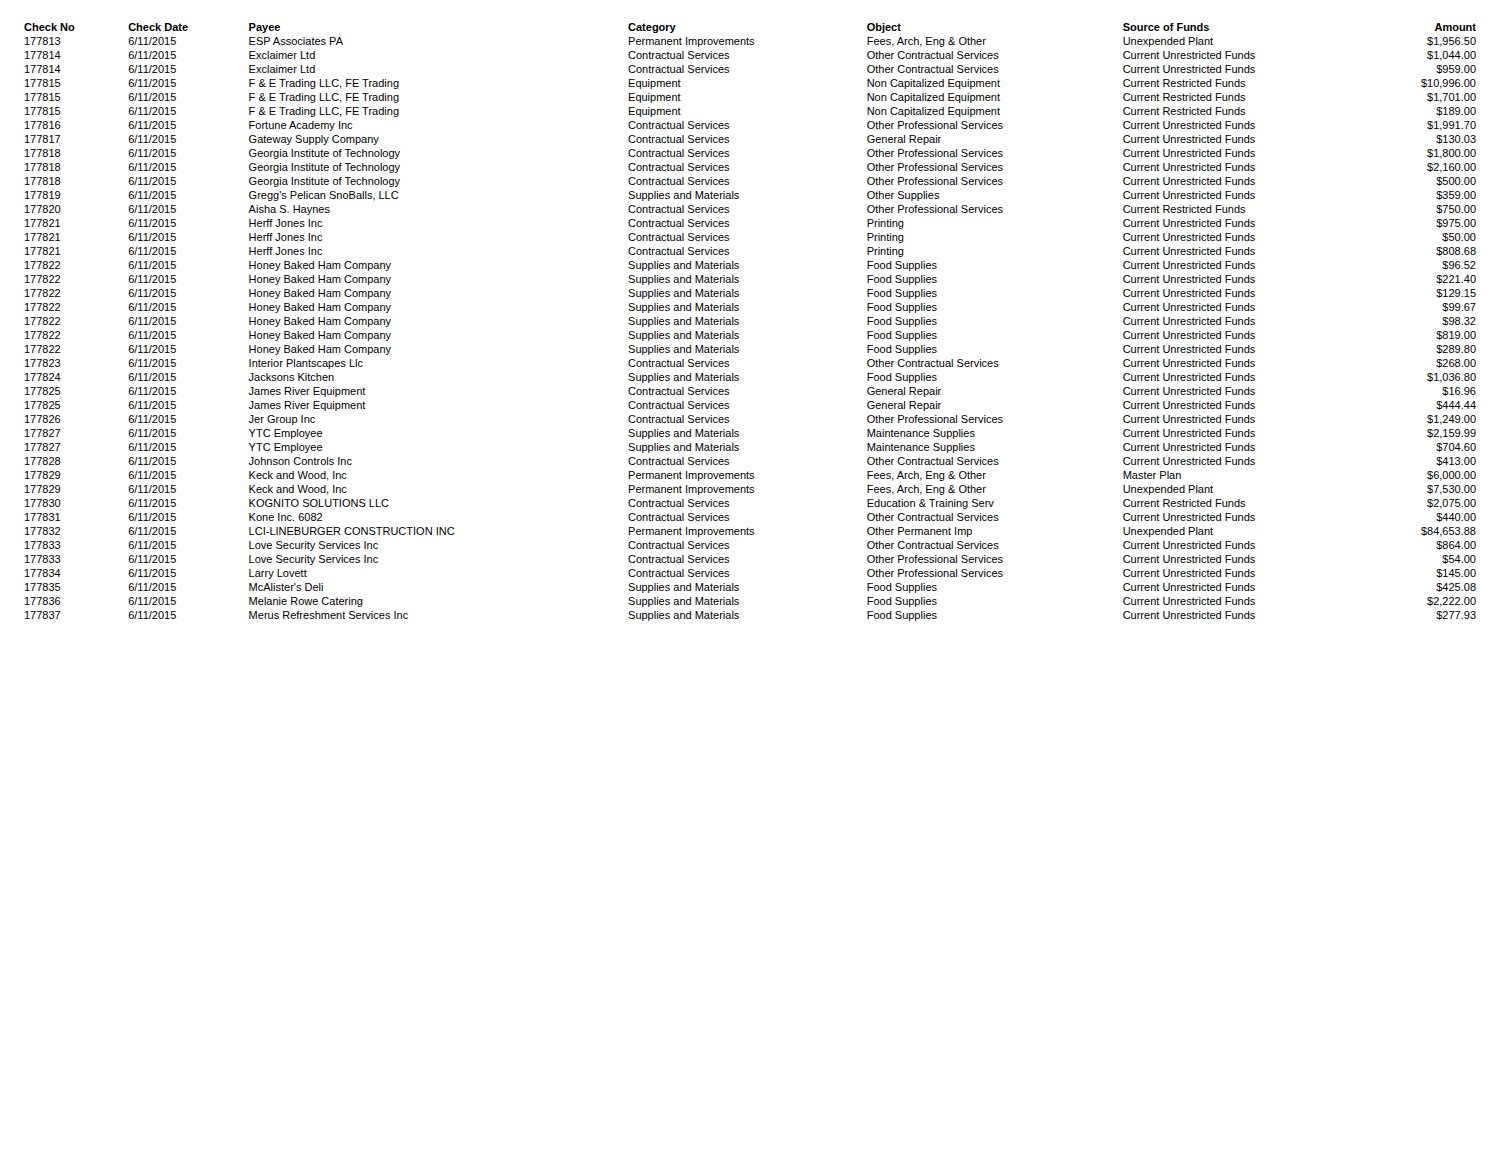| Check No | Check Date | Payee | Category | Object | Source of Funds | Amount |
| --- | --- | --- | --- | --- | --- | --- |
| 177813 | 6/11/2015 | ESP Associates PA | Permanent Improvements | Fees, Arch, Eng & Other | Unexpended Plant | $1,956.50 |
| 177814 | 6/11/2015 | Exclaimer Ltd | Contractual Services | Other Contractual Services | Current Unrestricted Funds | $1,044.00 |
| 177814 | 6/11/2015 | Exclaimer Ltd | Contractual Services | Other Contractual Services | Current Unrestricted Funds | $959.00 |
| 177815 | 6/11/2015 | F & E Trading LLC, FE Trading | Equipment | Non Capitalized Equipment | Current Restricted Funds | $10,996.00 |
| 177815 | 6/11/2015 | F & E Trading LLC, FE Trading | Equipment | Non Capitalized Equipment | Current Restricted Funds | $1,701.00 |
| 177815 | 6/11/2015 | F & E Trading LLC, FE Trading | Equipment | Non Capitalized Equipment | Current Restricted Funds | $189.00 |
| 177816 | 6/11/2015 | Fortune Academy Inc | Contractual Services | Other Professional Services | Current Unrestricted Funds | $1,991.70 |
| 177817 | 6/11/2015 | Gateway Supply Company | Contractual Services | General Repair | Current Unrestricted Funds | $130.03 |
| 177818 | 6/11/2015 | Georgia Institute of Technology | Contractual Services | Other Professional Services | Current Unrestricted Funds | $1,800.00 |
| 177818 | 6/11/2015 | Georgia Institute of Technology | Contractual Services | Other Professional Services | Current Unrestricted Funds | $2,160.00 |
| 177818 | 6/11/2015 | Georgia Institute of Technology | Contractual Services | Other Professional Services | Current Unrestricted Funds | $500.00 |
| 177819 | 6/11/2015 | Gregg's Pelican SnoBalls, LLC | Supplies and Materials | Other Supplies | Current Unrestricted Funds | $359.00 |
| 177820 | 6/11/2015 | Aisha S. Haynes | Contractual Services | Other Professional Services | Current Restricted Funds | $750.00 |
| 177821 | 6/11/2015 | Herff Jones Inc | Contractual Services | Printing | Current Unrestricted Funds | $975.00 |
| 177821 | 6/11/2015 | Herff Jones Inc | Contractual Services | Printing | Current Unrestricted Funds | $50.00 |
| 177821 | 6/11/2015 | Herff Jones Inc | Contractual Services | Printing | Current Unrestricted Funds | $808.68 |
| 177822 | 6/11/2015 | Honey Baked Ham Company | Supplies and Materials | Food Supplies | Current Unrestricted Funds | $96.52 |
| 177822 | 6/11/2015 | Honey Baked Ham Company | Supplies and Materials | Food Supplies | Current Unrestricted Funds | $221.40 |
| 177822 | 6/11/2015 | Honey Baked Ham Company | Supplies and Materials | Food Supplies | Current Unrestricted Funds | $129.15 |
| 177822 | 6/11/2015 | Honey Baked Ham Company | Supplies and Materials | Food Supplies | Current Unrestricted Funds | $99.67 |
| 177822 | 6/11/2015 | Honey Baked Ham Company | Supplies and Materials | Food Supplies | Current Unrestricted Funds | $98.32 |
| 177822 | 6/11/2015 | Honey Baked Ham Company | Supplies and Materials | Food Supplies | Current Unrestricted Funds | $819.00 |
| 177822 | 6/11/2015 | Honey Baked Ham Company | Supplies and Materials | Food Supplies | Current Unrestricted Funds | $289.80 |
| 177823 | 6/11/2015 | Interior Plantscapes Llc | Contractual Services | Other Contractual Services | Current Unrestricted Funds | $268.00 |
| 177824 | 6/11/2015 | Jacksons Kitchen | Supplies and Materials | Food Supplies | Current Unrestricted Funds | $1,036.80 |
| 177825 | 6/11/2015 | James River Equipment | Contractual Services | General Repair | Current Unrestricted Funds | $16.96 |
| 177825 | 6/11/2015 | James River Equipment | Contractual Services | General Repair | Current Unrestricted Funds | $444.44 |
| 177826 | 6/11/2015 | Jer Group Inc | Contractual Services | Other Professional Services | Current Unrestricted Funds | $1,249.00 |
| 177827 | 6/11/2015 | YTC Employee | Supplies and Materials | Maintenance Supplies | Current Unrestricted Funds | $2,159.99 |
| 177827 | 6/11/2015 | YTC Employee | Supplies and Materials | Maintenance Supplies | Current Unrestricted Funds | $704.60 |
| 177828 | 6/11/2015 | Johnson Controls Inc | Contractual Services | Other Contractual Services | Current Unrestricted Funds | $413.00 |
| 177829 | 6/11/2015 | Keck and Wood, Inc | Permanent Improvements | Fees, Arch, Eng & Other | Master Plan | $6,000.00 |
| 177829 | 6/11/2015 | Keck and Wood, Inc | Permanent Improvements | Fees, Arch, Eng & Other | Unexpended Plant | $7,530.00 |
| 177830 | 6/11/2015 | KOGNITO SOLUTIONS LLC | Contractual Services | Education & Training Serv | Current Restricted Funds | $2,075.00 |
| 177831 | 6/11/2015 | Kone Inc. 6082 | Contractual Services | Other Contractual Services | Current Unrestricted Funds | $440.00 |
| 177832 | 6/11/2015 | LCI-LINEBURGER CONSTRUCTION INC | Permanent Improvements | Other Permanent Imp | Unexpended Plant | $84,653.88 |
| 177833 | 6/11/2015 | Love Security Services Inc | Contractual Services | Other Contractual Services | Current Unrestricted Funds | $864.00 |
| 177833 | 6/11/2015 | Love Security Services Inc | Contractual Services | Other Professional Services | Current Unrestricted Funds | $54.00 |
| 177834 | 6/11/2015 | Larry Lovett | Contractual Services | Other Professional Services | Current Unrestricted Funds | $145.00 |
| 177835 | 6/11/2015 | McAlister's Deli | Supplies and Materials | Food Supplies | Current Unrestricted Funds | $425.08 |
| 177836 | 6/11/2015 | Melanie Rowe Catering | Supplies and Materials | Food Supplies | Current Unrestricted Funds | $2,222.00 |
| 177837 | 6/11/2015 | Merus Refreshment Services Inc | Supplies and Materials | Food Supplies | Current Unrestricted Funds | $277.93 |